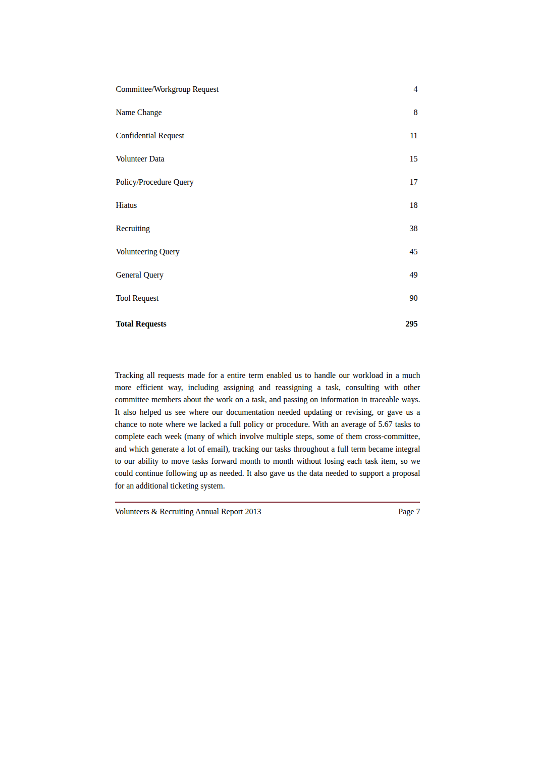| Committee/Workgroup Request | 4 |
| Name Change | 8 |
| Confidential Request | 11 |
| Volunteer Data | 15 |
| Policy/Procedure Query | 17 |
| Hiatus | 18 |
| Recruiting | 38 |
| Volunteering Query | 45 |
| General Query | 49 |
| Tool Request | 90 |
| Total Requests | 295 |
Tracking all requests made for a entire term enabled us to handle our workload in a much more efficient way, including assigning and reassigning a task, consulting with other committee members about the work on a task, and passing on information in traceable ways. It also helped us see where our documentation needed updating or revising, or gave us a chance to note where we lacked a full policy or procedure. With an average of 5.67 tasks to complete each week (many of which involve multiple steps, some of them cross-committee, and which generate a lot of email), tracking our tasks throughout a full term became integral to our ability to move tasks forward month to month without losing each task item, so we could continue following up as needed. It also gave us the data needed to support a proposal for an additional ticketing system.
Volunteers & Recruiting Annual Report 2013 Page 7